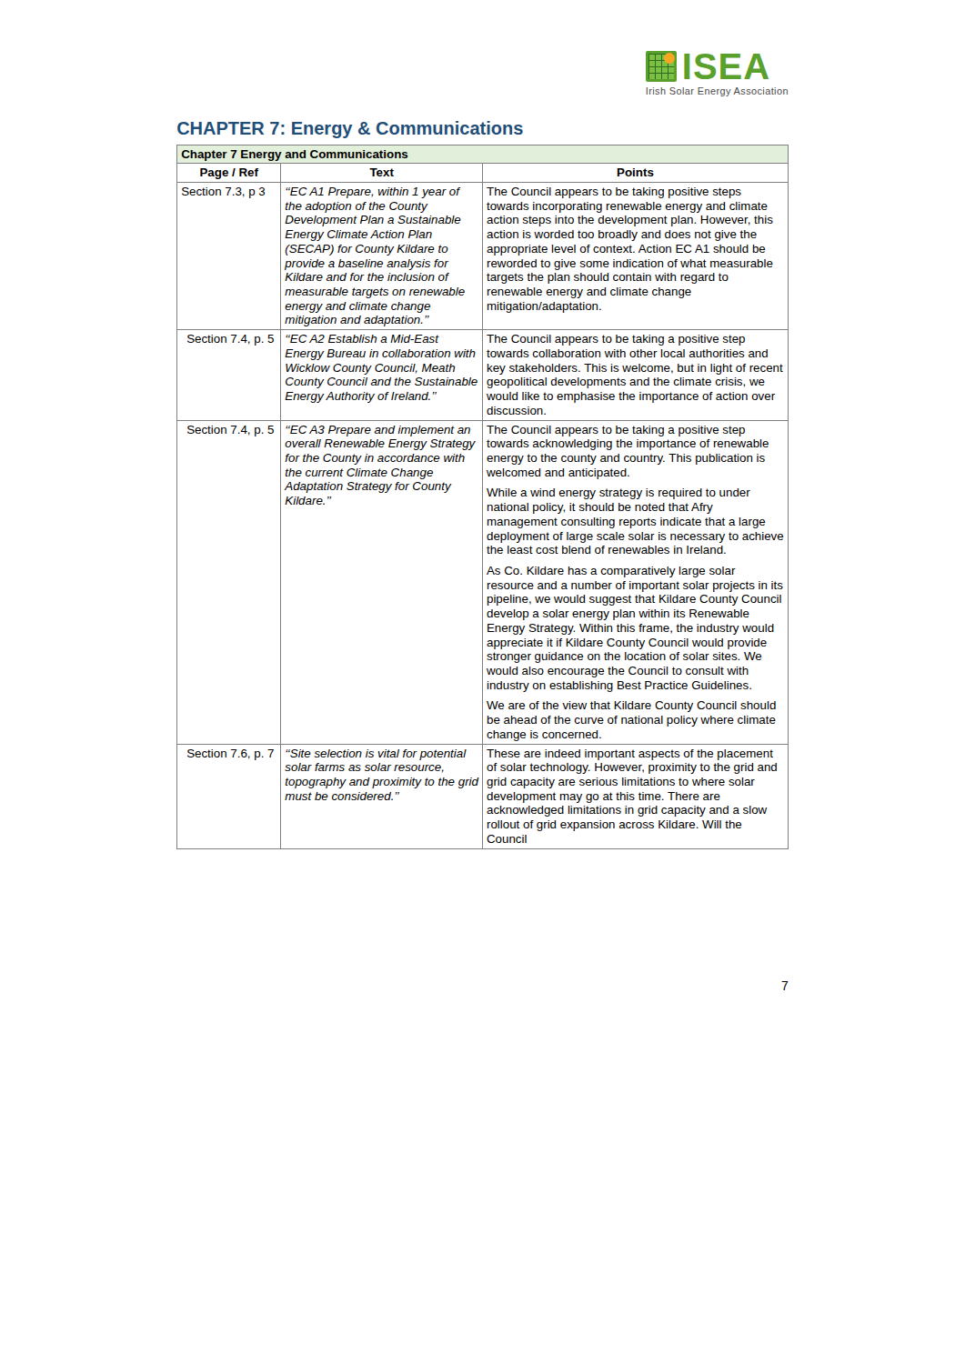ISEA
Irish Solar Energy Association
CHAPTER 7: Energy & Communications
| Chapter 7 Energy and Communications |
| Page / Ref | Text | Points |
| Section 7.3, p 3 | ‘‘EC A1 Prepare, within 1 year of the adoption of the County Development Plan a Sustainable Energy Climate Action Plan (SECAP) for County Kildare to provide a baseline analysis for Kildare and for the inclusion of measurable targets on renewable energy and climate change mitigation and adaptation.’’ | The Council appears to be taking positive steps towards incorporating renewable energy and climate action steps into the development plan. However, this action is worded too broadly and does not give the appropriate level of context. Action EC A1 should be reworded to give some indication of what measurable targets the plan should contain with regard to renewable energy and climate change mitigation/adaptation. |
| Section 7.4, p. 5 | ‘‘EC A2 Establish a Mid-East Energy Bureau in collaboration with Wicklow County Council, Meath County Council and the Sustainable Energy Authority of Ireland.’’ | The Council appears to be taking a positive step towards collaboration with other local authorities and key stakeholders. This is welcome, but in light of recent geopolitical developments and the climate crisis, we would like to emphasise the importance of action over discussion. |
| Section 7.4, p. 5 | ‘‘EC A3 Prepare and implement an overall Renewable Energy Strategy for the County in accordance with the current Climate Change Adaptation Strategy for County Kildare.’’ | The Council appears to be taking a positive step towards acknowledging the importance of renewable energy to the county and country. This publication is welcomed and anticipated. While a wind energy strategy is required to under national policy, it should be noted that Afry management consulting reports indicate that a large deployment of large scale solar is necessary to achieve the least cost blend of renewables in Ireland. As Co. Kildare has a comparatively large solar resource and a number of important solar projects in its pipeline, we would suggest that Kildare County Council develop a solar energy plan within its Renewable Energy Strategy. Within this frame, the industry would appreciate it if Kildare County Council would provide stronger guidance on the location of solar sites. We would also encourage the Council to consult with industry on establishing Best Practice Guidelines. We are of the view that Kildare County Council should be ahead of the curve of national policy where climate change is concerned. |
| Section 7.6, p. 7 | ‘‘Site selection is vital for potential solar farms as solar resource, topography and proximity to the grid must be considered.’’ | These are indeed important aspects of the placement of solar technology. However, proximity to the grid and grid capacity are serious limitations to where solar development may go at this time. There are acknowledged limitations in grid capacity and a slow rollout of grid expansion across Kildare. Will the Council |
7